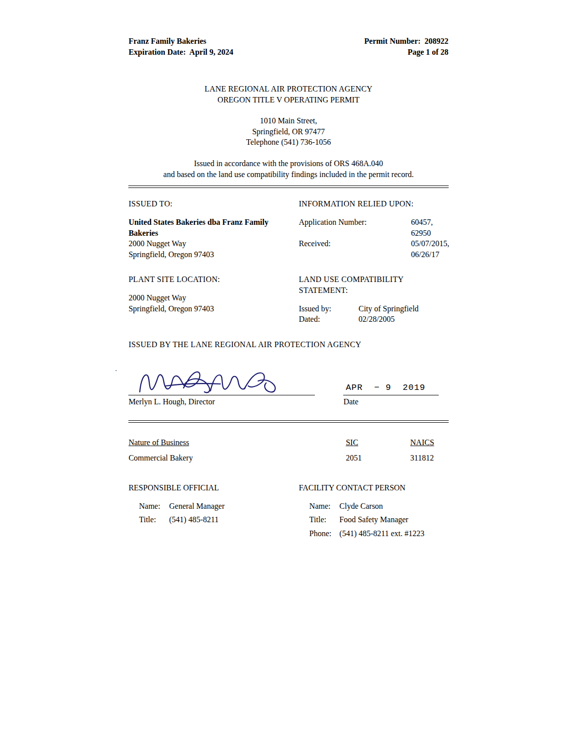Franz Family Bakeries
Expiration Date: April 9, 2024
Permit Number: 208922
Page 1 of 28
LANE REGIONAL AIR PROTECTION AGENCY
OREGON TITLE V OPERATING PERMIT
1010 Main Street,
Springfield, OR 97477
Telephone (541) 736-1056
Issued in accordance with the provisions of ORS 468A.040
and based on the land use compatibility findings included in the permit record.
ISSUED TO:
United States Bakeries dba Franz Family Bakeries
2000 Nugget Way
Springfield, Oregon 97403
PLANT SITE LOCATION:
2000 Nugget Way
Springfield, Oregon 97403
INFORMATION RELIED UPON:
Application Number:
60457, 62950
Received:
05/07/2015, 06/26/17
LAND USE COMPATIBILITY STATEMENT:
Issued by:
City of Springfield
Dated:
02/28/2005
ISSUED BY THE LANE REGIONAL AIR PROTECTION AGENCY
Merlyn L. Hough, Director
APR − 9 2019
Date
Nature of Business
Commercial Bakery
SIC
2051
NAICS
311812
RESPONSIBLE OFFICIAL
Name:
General Manager
Title:
(541) 485-8211
FACILITY CONTACT PERSON
Name:
Clyde Carson
Title:
Food Safety Manager
Phone:
(541) 485-8211 ext. #1223
.